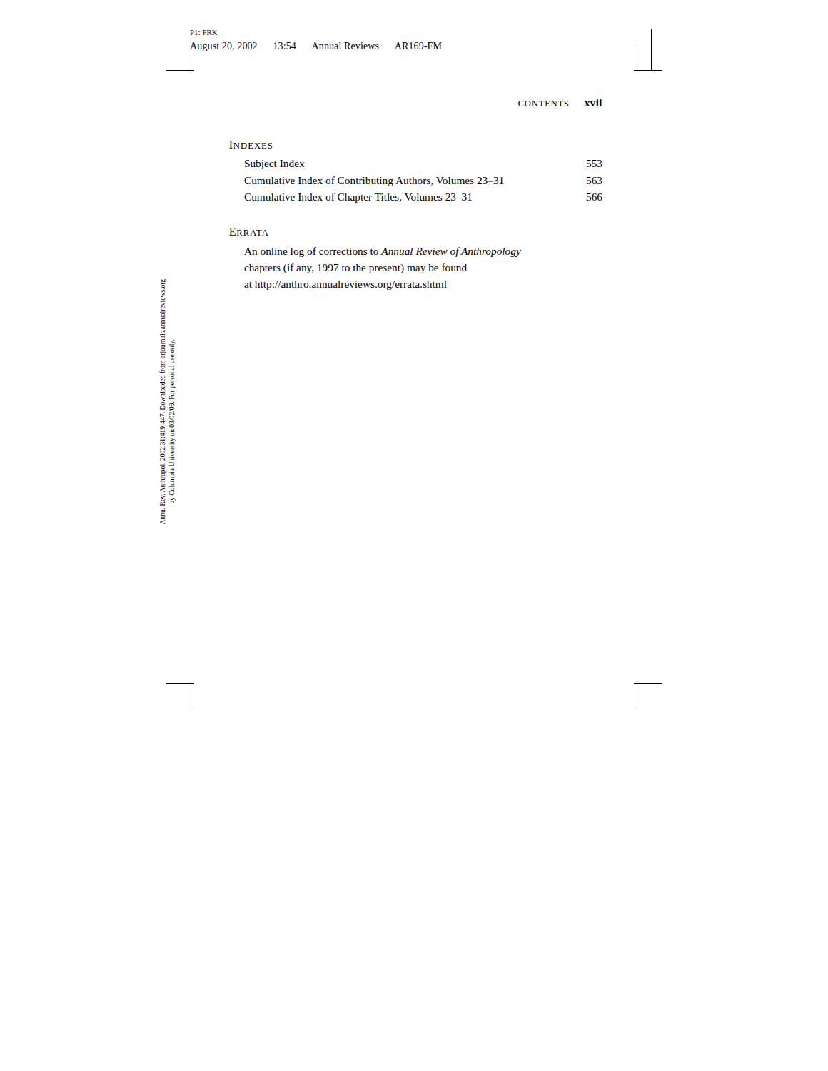P1: FRK
August 20, 2002 13:54 Annual Reviews AR169-FM
Annu. Rev. Anthropol. 2002.31:419-447. Downloaded from arjournals.annualreviews.org by Columbia University on 03/02/09. For personal use only.
Contents xvii
INDEXES
Subject Index553
Cumulative Index of Contributing Authors, Volumes 23–31563
Cumulative Index of Chapter Titles, Volumes 23–31566
ERRATA
An online log of corrections to Annual Review of Anthropology
chapters (if any, 1997 to the present) may be found
at http://anthro.annualreviews.org/errata.shtml